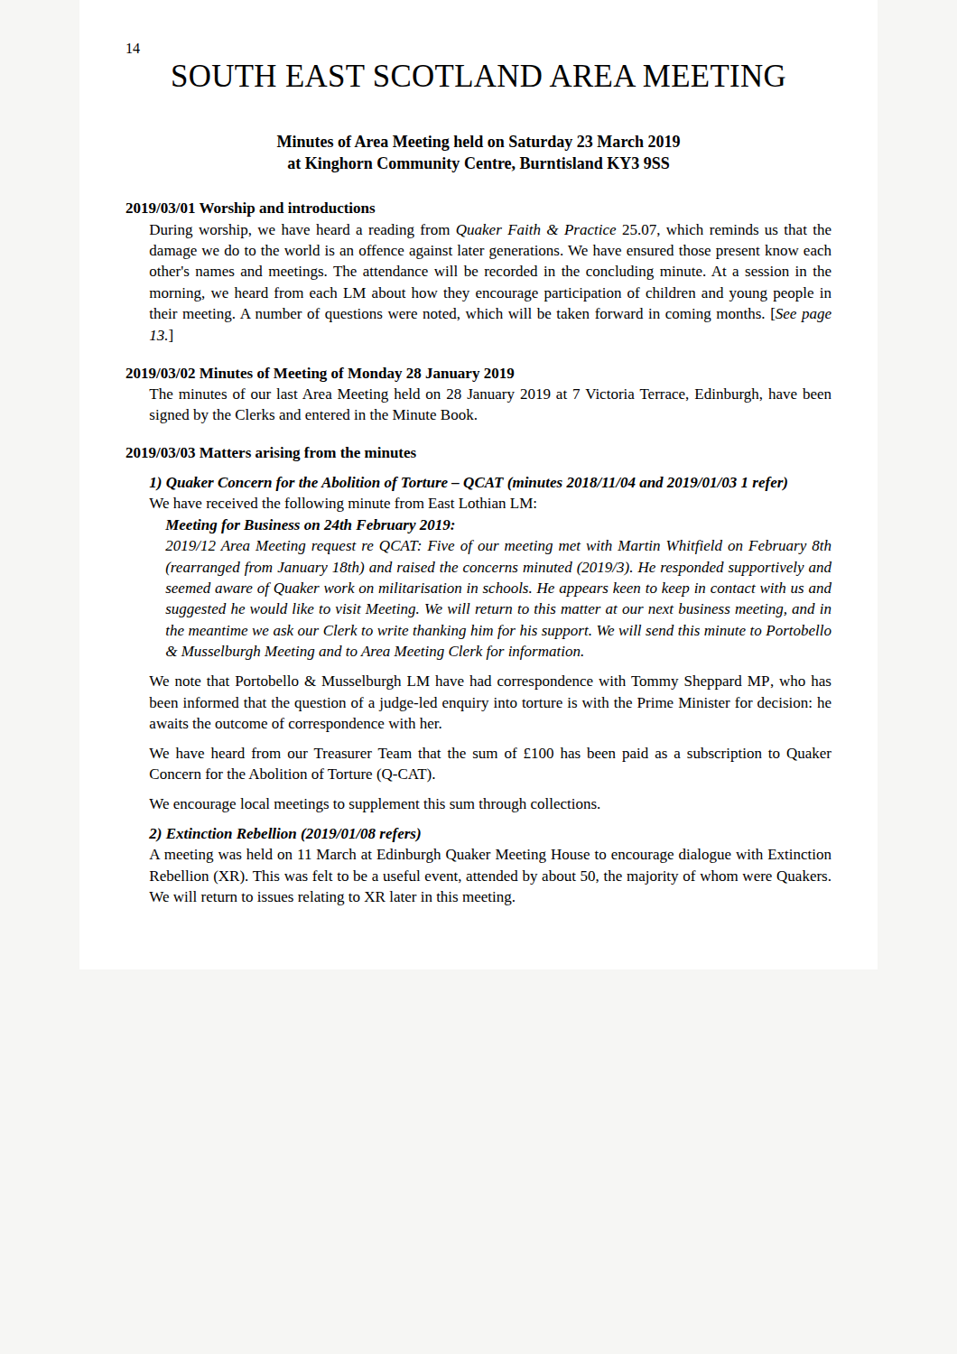14
SOUTH EAST SCOTLAND AREA MEETING
Minutes of Area Meeting held on Saturday 23 March 2019
at Kinghorn Community Centre, Burntisland KY3 9SS
2019/03/01 Worship and introductions
During worship, we have heard a reading from Quaker Faith & Practice 25.07, which reminds us that the damage we do to the world is an offence against later generations. We have ensured those present know each other's names and meetings. The attendance will be recorded in the concluding minute. At a session in the morning, we heard from each LM about how they encourage participation of children and young people in their meeting. A number of questions were noted, which will be taken forward in coming months. [See page 13.]
2019/03/02 Minutes of Meeting of Monday 28 January 2019
The minutes of our last Area Meeting held on 28 January 2019 at 7 Victoria Terrace, Edinburgh, have been signed by the Clerks and entered in the Minute Book.
2019/03/03 Matters arising from the minutes
1) Quaker Concern for the Abolition of Torture – QCAT (minutes 2018/11/04 and 2019/01/03 1 refer)
We have received the following minute from East Lothian LM:
Meeting for Business on 24th February 2019:
2019/12 Area Meeting request re QCAT: Five of our meeting met with Martin Whitfield on February 8th (rearranged from January 18th) and raised the concerns minuted (2019/3). He responded supportively and seemed aware of Quaker work on militarisation in schools. He appears keen to keep in contact with us and suggested he would like to visit Meeting. We will return to this matter at our next business meeting, and in the meantime we ask our Clerk to write thanking him for his support. We will send this minute to Portobello & Musselburgh Meeting and to Area Meeting Clerk for information.
We note that Portobello & Musselburgh LM have had correspondence with Tommy Sheppard MP, who has been informed that the question of a judge-led enquiry into torture is with the Prime Minister for decision: he awaits the outcome of correspondence with her.
We have heard from our Treasurer Team that the sum of £100 has been paid as a subscription to Quaker Concern for the Abolition of Torture (Q-CAT).
We encourage local meetings to supplement this sum through collections.
2) Extinction Rebellion (2019/01/08 refers)
A meeting was held on 11 March at Edinburgh Quaker Meeting House to encourage dialogue with Extinction Rebellion (XR). This was felt to be a useful event, attended by about 50, the majority of whom were Quakers. We will return to issues relating to XR later in this meeting.